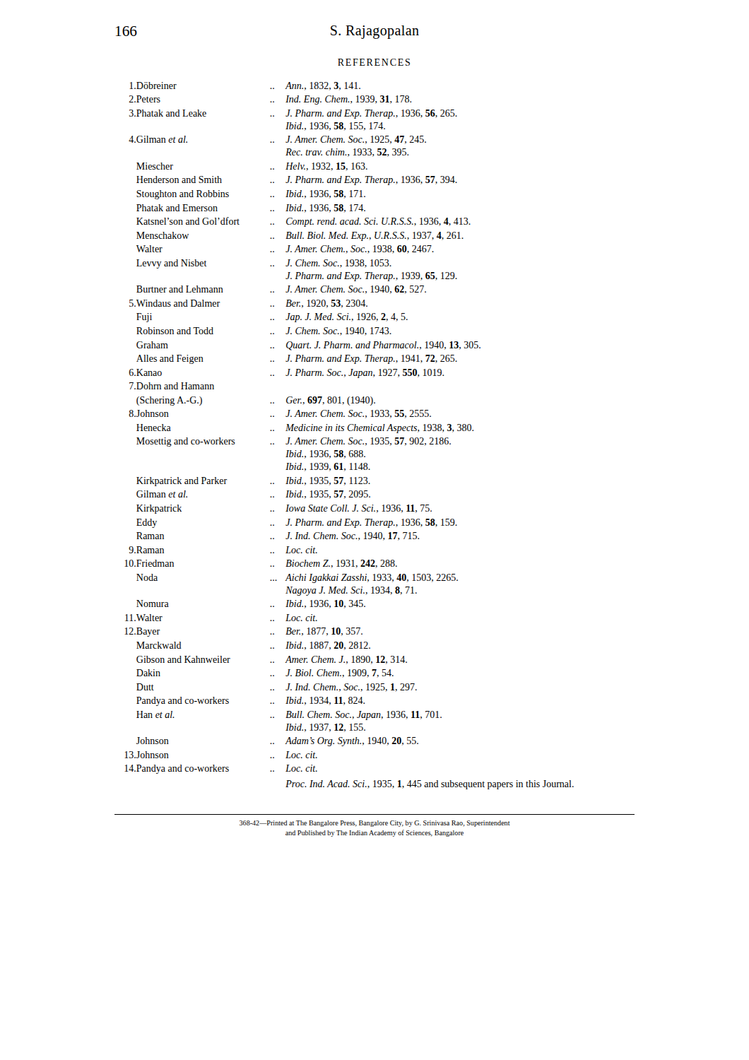166
S. Rajagopalan
REFERENCES
| 1. | Döbreiner | .. | Ann. , 1832, 3 , 141. |
| 2. | Peters | .. | Ind. Eng. Chem. , 1939, 31 , 178. |
| 3. | Phatak and Leake | .. | J. Pharm. and Exp. Therap. , 1936, 56 , 265. Ibid. , 1936, 58 , 155, 174. |
| 4. | Gilman et al. | .. | J. Amer. Chem. Soc. , 1925, 47 , 245. Rec. trav. chim. , 1933, 52 , 395. |
| | Miescher | .. | Helv. , 1932, 15 , 163. |
| | Henderson and Smith | .. | J. Pharm. and Exp. Therap. , 1936, 57 , 394. |
| | Stoughton and Robbins | .. | Ibid. , 1936, 58 , 171. |
| | Phatak and Emerson | .. | Ibid. , 1936, 58 , 174. |
| | Katsnel’son and Gol’dfort | .. | Compt. rend. acad. Sci. U.R.S.S. , 1936, 4 , 413. |
| | Menschakow | .. | Bull. Biol. Med. Exp. , U.R.S.S. , 1937, 4 , 261. |
| | Walter | .. | J. Amer. Chem., Soc. , 1938, 60 , 2467. |
| | Levvy and Nisbet | .. | J. Chem. Soc. , 1938, 1053. J. Pharm. and Exp. Therap. , 1939, 65 , 129. |
| | Burtner and Lehmann | .. | J. Amer. Chem. Soc. , 1940, 62 , 527. |
| 5. | Windaus and Dalmer | .. | Ber. , 1920, 53 , 2304. |
| | Fuji | .. | Jap. J. Med. Sci. , 1926, 2 , 4, 5. |
| | Robinson and Todd | .. | J. Chem. Soc. , 1940, 1743. |
| | Graham | .. | Quart. J. Pharm. and Pharmacol. , 1940, 13 , 305. |
| | Alles and Feigen | .. | J. Pharm. and Exp. Therap. , 1941, 72 , 265. |
| 6. | Kanao | .. | J. Pharm. Soc., Japan , 1927, 550 , 1019. |
| 7. | Dohrn and Hamann | | |
| | (Schering A.-G.) | .. | Ger. , 697 , 801, (1940). |
| 8. | Johnson | .. | J. Amer. Chem. Soc. , 1933, 55 , 2555. |
| | Henecka | .. | Medicine in its Chemical Aspects , 1938, 3 , 380. |
| | Mosettig and co-workers | .. | J. Amer. Chem. Soc. , 1935, 57 , 902, 2186. Ibid. , 1936, 58 , 688. Ibid. , 1939, 61 , 1148. |
| | Kirkpatrick and Parker | .. | Ibid. , 1935, 57 , 1123. |
| | Gilman et al. | .. | Ibid. , 1935, 57 , 2095. |
| | Kirkpatrick | .. | Iowa State Coll. J. Sci. , 1936, 11 , 75. |
| | Eddy | .. | J. Pharm. and Exp. Therap. , 1936, 58 , 159. |
| | Raman | .. | J. Ind. Chem. Soc. , 1940, 17 , 715. |
| 9. | Raman | .. | Loc. cit. |
| 10. | Friedman | .. | Biochem Z. , 1931, 242 , 288. |
| | Noda | ... | Aichi Igakkai Zasshi , 1933, 40 , 1503, 2265. Nagoya J. Med. Sci. , 1934, 8 , 71. |
| | Nomura | .. | Ibid. , 1936, 10 , 345. |
| 11. | Walter | .. | Loc. cit. |
| 12. | Bayer | .. | Ber. , 1877, 10 , 357. |
| | Marckwald | .. | Ibid. , 1887, 20 , 2812. |
| | Gibson and Kahnweiler | .. | Amer. Chem. J. , 1890, 12 , 314. |
| | Dakin | .. | J. Biol. Chem. , 1909, 7 , 54. |
| | Dutt | .. | J. Ind. Chem., Soc. , 1925, 1 , 297. |
| | Pandya and co-workers | .. | Ibid. , 1934, 11 , 824. |
| | Han et al. | .. | Bull. Chem. Soc., Japan , 1936, 11 , 701. Ibid. , 1937, 12 , 155. |
| | Johnson | .. | Adam’s Org. Synth. , 1940, 20 , 55. |
| 13. | Johnson | .. | Loc. cit. |
| 14. | Pandya and co-workers | .. | Loc. cit. |
| | | | Proc. Ind. Acad. Sci. , 1935, 1 , 445 and subsequent papers in this Journal. |
368-42—Printed at The Bangalore Press, Bangalore City, by G. Srinivasa Rao, Superintendent
and Published by The Indian Academy of Sciences, Bangalore